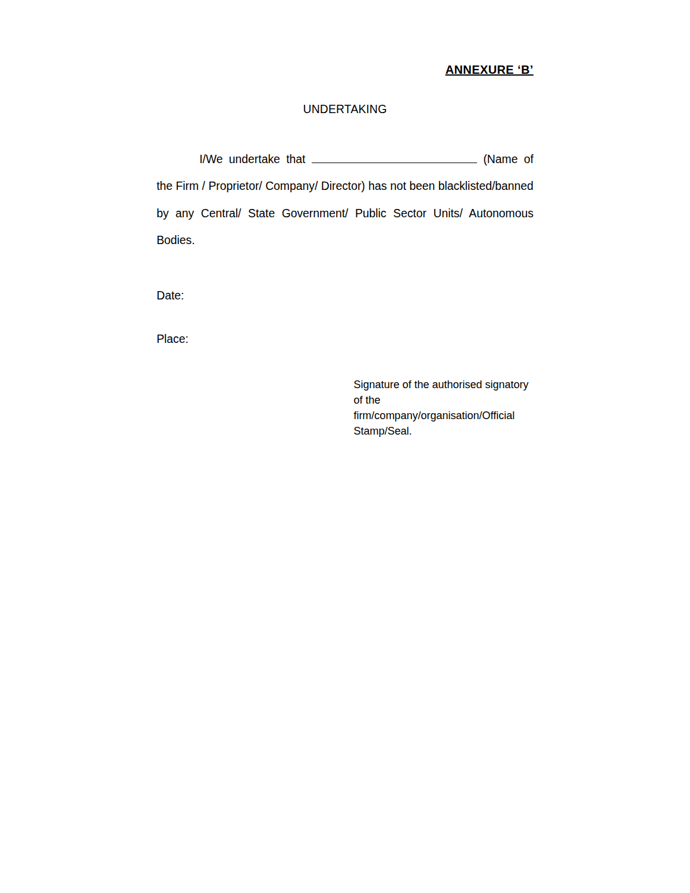ANNEXURE ‘B’
UNDERTAKING
I/We undertake that (Name of the Firm / Proprietor/ Company/ Director) has not been blacklisted/banned by any Central/ State Government/ Public Sector Units/ Autonomous Bodies.
Date:
Place:
Signature of the authorised signatory of the
firm/company/organisation/Official Stamp/Seal.